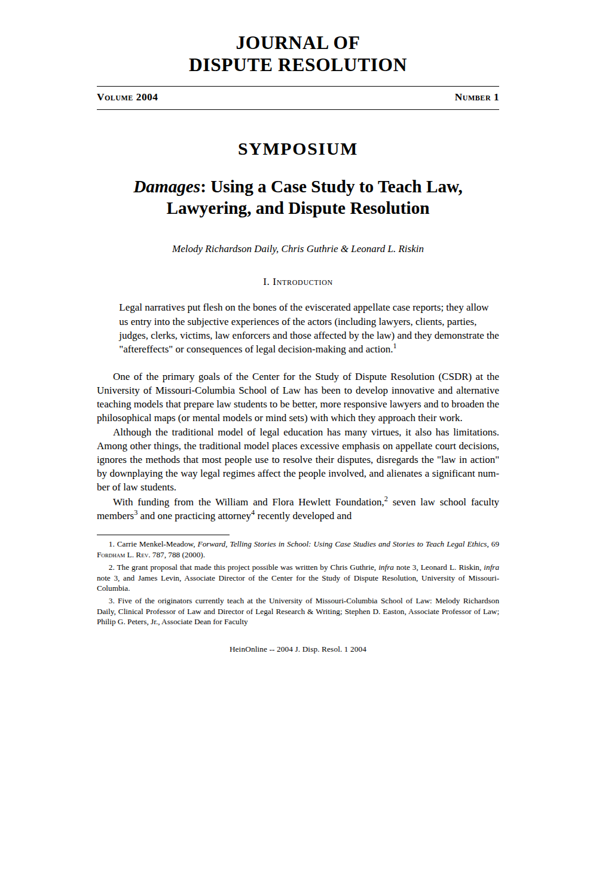JOURNAL OF DISPUTE RESOLUTION
Volume 2004 Number 1
SYMPOSIUM
Damages: Using a Case Study to Teach Law, Lawyering, and Dispute Resolution
Melody Richardson Daily, Chris Guthrie & Leonard L. Riskin
I. Introduction
Legal narratives put flesh on the bones of the eviscerated appellate case reports; they allow us entry into the subjective experiences of the actors (including lawyers, clients, parties, judges, clerks, victims, law enforcers and those affected by the law) and they demonstrate the "aftereffects" or consequences of legal decision-making and action.1
One of the primary goals of the Center for the Study of Dispute Resolution (CSDR) at the University of Missouri-Columbia School of Law has been to develop innovative and alternative teaching models that prepare law students to be better, more responsive lawyers and to broaden the philosophical maps (or mental models or mind sets) with which they approach their work.
Although the traditional model of legal education has many virtues, it also has limitations. Among other things, the traditional model places excessive emphasis on appellate court decisions, ignores the methods that most people use to resolve their disputes, disregards the "law in action" by downplaying the way legal regimes affect the people involved, and alienates a significant number of law students.
With funding from the William and Flora Hewlett Foundation,2 seven law school faculty members3 and one practicing attorney4 recently developed and
1. Carrie Menkel-Meadow, Forward, Telling Stories in School: Using Case Studies and Stories to Teach Legal Ethics, 69 Fordham L. Rev. 787, 788 (2000).
2. The grant proposal that made this project possible was written by Chris Guthrie, infra note 3, Leonard L. Riskin, infra note 3, and James Levin, Associate Director of the Center for the Study of Dispute Resolution, University of Missouri-Columbia.
3. Five of the originators currently teach at the University of Missouri-Columbia School of Law: Melody Richardson Daily, Clinical Professor of Law and Director of Legal Research & Writing; Stephen D. Easton, Associate Professor of Law; Philip G. Peters, Jr., Associate Dean for Faculty
HeinOnline -- 2004 J. Disp. Resol. 1 2004